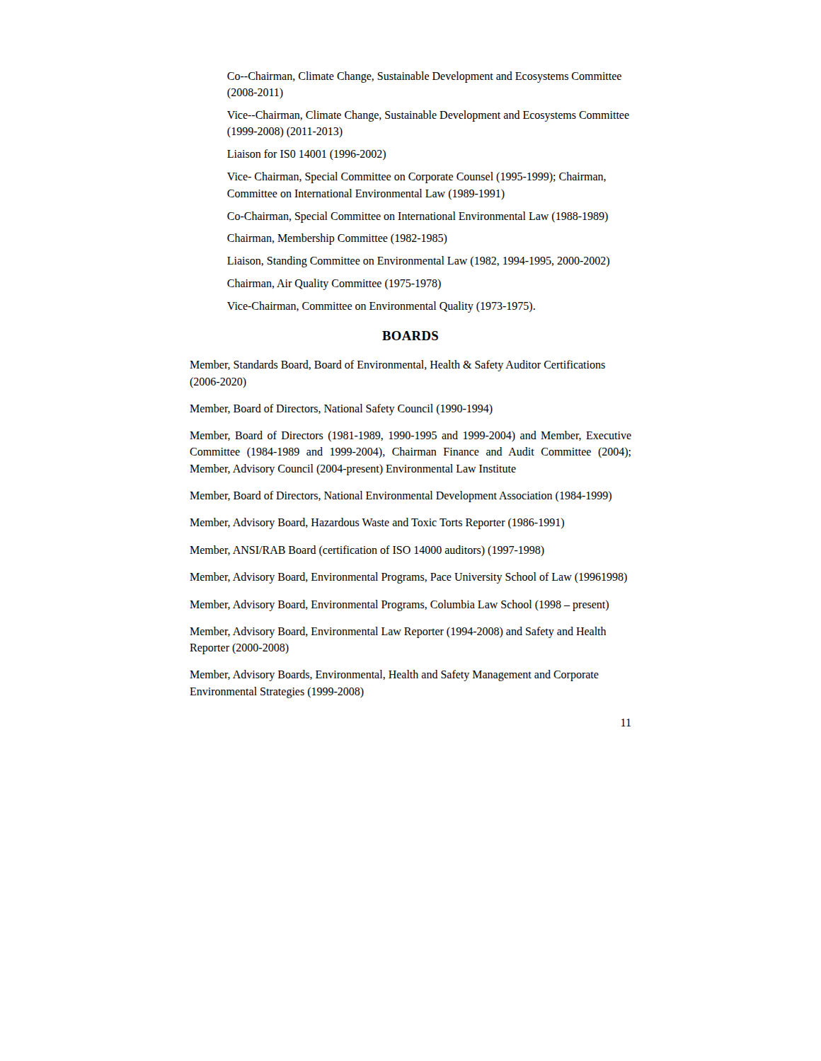Co--Chairman, Climate Change, Sustainable Development and Ecosystems Committee (2008-2011)
Vice--Chairman, Climate Change, Sustainable Development and Ecosystems Committee (1999-2008) (2011-2013)
Liaison for IS0 14001 (1996-2002)
Vice- Chairman, Special Committee on Corporate Counsel (1995-1999); Chairman, Committee on International Environmental Law (1989-1991)
Co-Chairman, Special Committee on International Environmental Law (1988-1989)
Chairman, Membership Committee (1982-1985)
Liaison, Standing Committee on Environmental Law (1982, 1994-1995, 2000-2002)
Chairman, Air Quality Committee (1975-1978)
Vice-Chairman, Committee on Environmental Quality (1973-1975).
BOARDS
Member, Standards Board, Board of Environmental, Health & Safety Auditor Certifications (2006-2020)
Member, Board of Directors, National Safety Council (1990-1994)
Member, Board of Directors (1981-1989, 1990-1995 and 1999-2004) and Member, Executive Committee (1984-1989 and 1999-2004), Chairman Finance and Audit Committee (2004); Member, Advisory Council (2004-present) Environmental Law Institute
Member, Board of Directors, National Environmental Development Association (1984-1999)
Member, Advisory Board, Hazardous Waste and Toxic Torts Reporter (1986-1991)
Member, ANSI/RAB Board (certification of ISO 14000 auditors) (1997-1998)
Member, Advisory Board, Environmental Programs, Pace University School of Law (19961998)
Member, Advisory Board, Environmental Programs, Columbia Law School (1998 – present)
Member, Advisory Board, Environmental Law Reporter (1994-2008) and Safety and Health Reporter (2000-2008)
Member, Advisory Boards, Environmental, Health and Safety Management and Corporate Environmental Strategies (1999-2008)
11